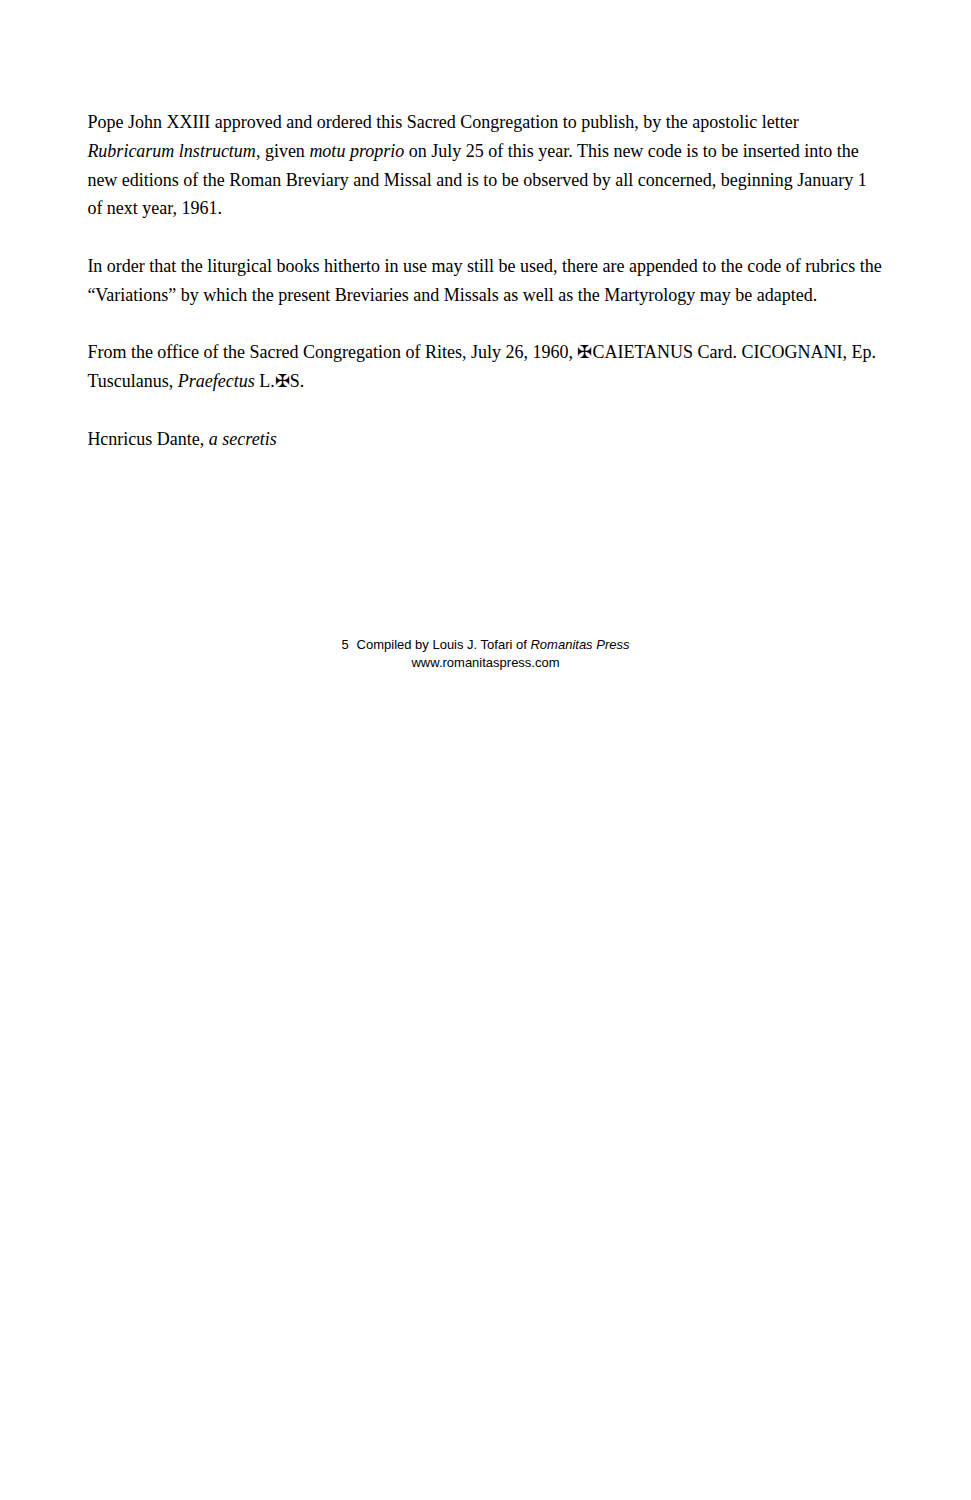Pope John XXIII approved and ordered this Sacred Congregation to publish, by the apostolic letter Rubricarum lnstructum, given motu proprio on July 25 of this year. This new code is to be inserted into the new editions of the Roman Breviary and Missal and is to be observed by all concerned, beginning January 1 of next year, 1961.
In order that the liturgical books hitherto in use may still be used, there are appended to the code of rubrics the “Variations” by which the present Breviaries and Missals as well as the Martyrology may be adapted.
From the office of the Sacred Congregation of Rites, July 26, 1960, ✠CAIETANUS Card. CICOGNANI, Ep. Tusculanus, Praefectus L.✠S.
Hcnricus Dante, a secretis
5 Compiled by Louis J. Tofari of Romanitas Press
www.romanitaspress.com